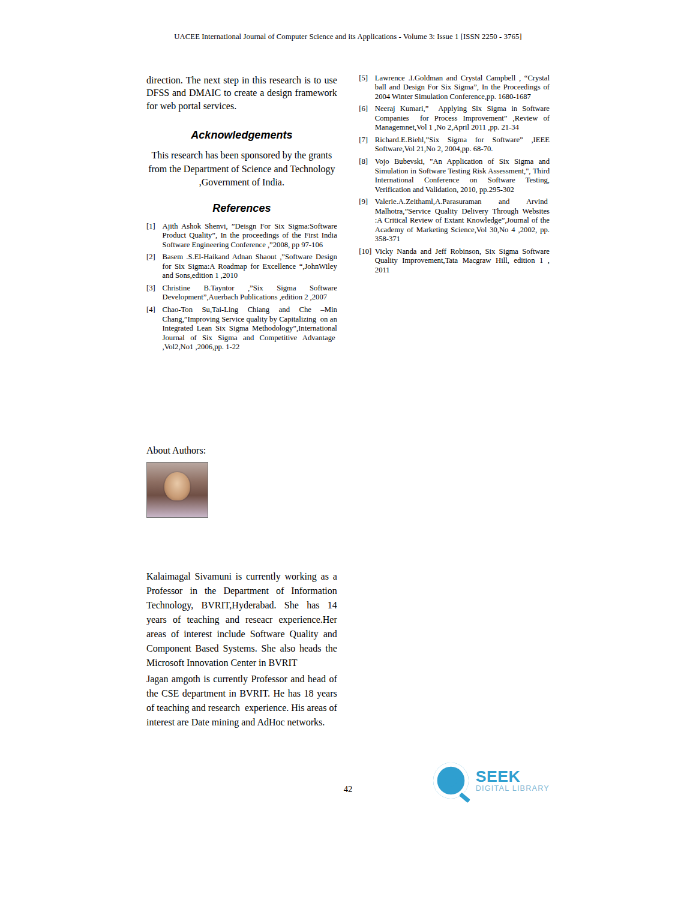UACEE International Journal of Computer Science and its Applications - Volume 3: Issue 1 [ISSN 2250 - 3765]
direction. The next step in this research is to use DFSS and DMAIC to create a design framework for web portal services.
Acknowledgements
This research has been sponsored by the grants from the Department of Science and Technology ,Government of India.
References
[1] Ajith Ashok Shenvi, ”Deisgn For Six Sigma:Software Product Quality”, In the proceedings of the First India Software Engineering Conference ,”2008, pp 97-106
[2] Basem .S.El-Haikand Adnan Shaout ,”Software Design for Six Sigma:A Roadmap for Excellence “,JohnWiley and Sons,edition 1 ,2010
[3] Christine B.Tayntor ,”Six Sigma Software Development”,Auerbach Publications ,edition 2 ,2007
[4] Chao-Ton Su,Tai-Ling Chiang and Che –Min Chang,”Improving Service quality by Capitalizing on an Integrated Lean Six Sigma Methodology”,International Journal of Six Sigma and Competitive Advantage ,Vol2,No1 ,2006,pp. 1-22
About Authors:
Kalaimagal Sivamuni is currently working as a Professor in the Department of Information Technology, BVRIT,Hyderabad. She has 14 years of teaching and reseacr experience.Her areas of interest include Software Quality and Component Based Systems. She also heads the Microsoft Innovation Center in BVRIT
Jagan amgoth is currently Professor and head of the CSE department in BVRIT. He has 18 years of teaching and research experience. His areas of interest are Date mining and AdHoc networks.
[5] Lawrence .I.Goldman and Crystal Campbell , “Crystal ball and Design For Six Sigma”, In the Proceedings of 2004 Winter Simulation Conference,pp. 1680-1687
[6] Neeraj Kumari,” Applying Six Sigma in Software Companies for Process Improvement” ,Review of Managemnet,Vol 1 ,No 2,April 2011 ,pp. 21-34
[7] Richard.E.Biehl,”Six Sigma for Software” ,IEEE Software,Vol 21,No 2, 2004,pp. 68-70.
[8] Vojo Bubevski, "An Application of Six Sigma and Simulation in Software Testing Risk Assessment,", Third International Conference on Software Testing, Verification and Validation, 2010, pp.295-302
[9] Valerie.A.Zeithaml,A.Parasuraman and Arvind Malhotra,”Service Quality Delivery Through Websites :A Critical Review of Extant Knowledge”,Journal of the Academy of Marketing Science,Vol 30,No 4 ,2002, pp. 358-371
[10] Vicky Nanda and Jeff Robinson, Six Sigma Software Quality Improvement,Tata Macgraw Hill, edition 1 , 2011
42
SEEK DIGITAL LIBRARY